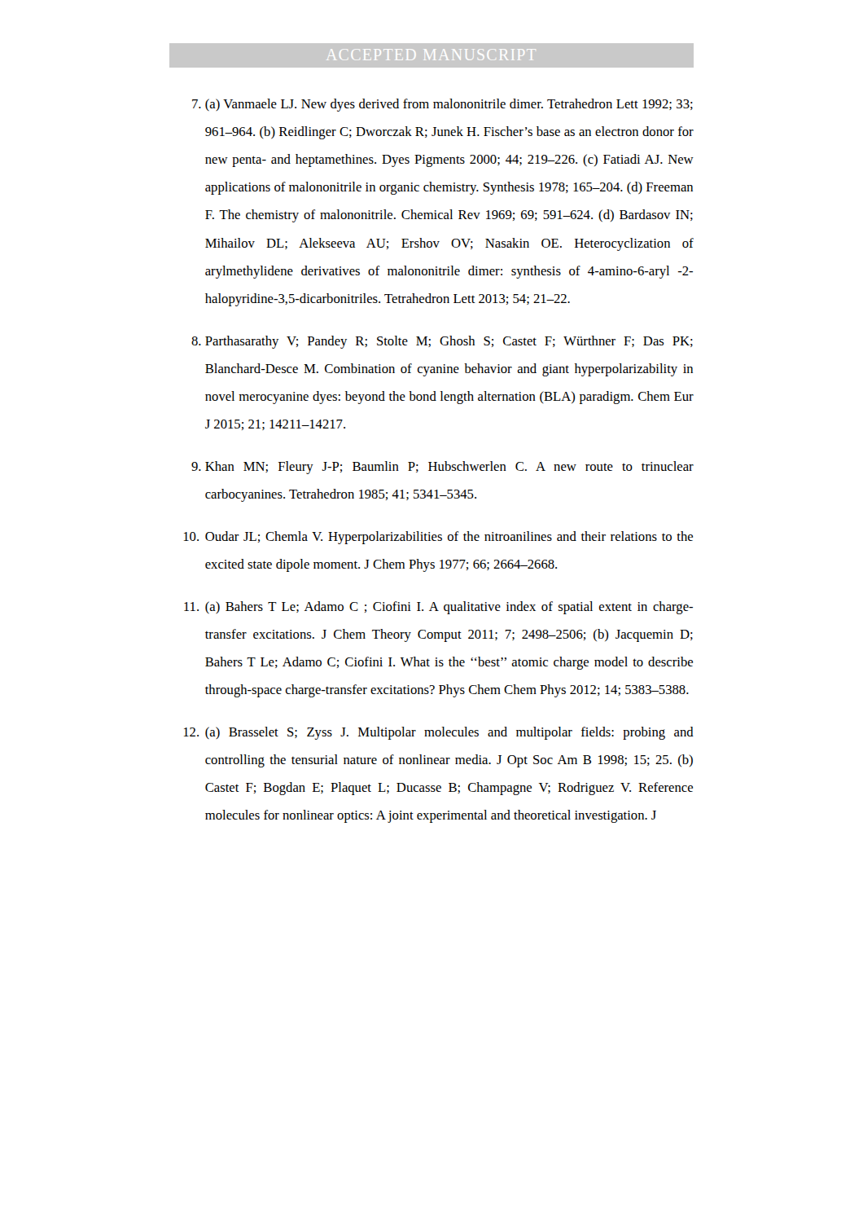ACCEPTED MANUSCRIPT
(a) Vanmaele LJ. New dyes derived from malononitrile dimer. Tetrahedron Lett 1992; 33; 961–964. (b) Reidlinger C; Dworczak R; Junek H. Fischer’s base as an electron donor for new penta- and heptamethines. Dyes Pigments 2000; 44; 219–226. (c) Fatiadi AJ. New applications of malononitrile in organic chemistry. Synthesis 1978; 165–204. (d) Freeman F. The chemistry of malononitrile. Chemical Rev 1969; 69; 591–624. (d) Bardasov IN; Mihailov DL; Alekseeva AU; Ershov OV; Nasakin OE. Heterocyclization of arylmethylidene derivatives of malononitrile dimer: synthesis of 4-amino-6-aryl -2-halopyridine-3,5-dicarbonitriles. Tetrahedron Lett 2013; 54; 21–22.
Parthasarathy V; Pandey R; Stolte M; Ghosh S; Castet F; Würthner F; Das PK; Blanchard-Desce M. Combination of cyanine behavior and giant hyperpolarizability in novel merocyanine dyes: beyond the bond length alternation (BLA) paradigm. Chem Eur J 2015; 21; 14211–14217.
Khan MN; Fleury J-P; Baumlin P; Hubschwerlen C. A new route to trinuclear carbocyanines. Tetrahedron 1985; 41; 5341–5345.
Oudar JL; Chemla V. Hyperpolarizabilities of the nitroanilines and their relations to the excited state dipole moment. J Chem Phys 1977; 66; 2664–2668.
(a) Bahers T Le; Adamo C ; Ciofini I. A qualitative index of spatial extent in charge-transfer excitations. J Chem Theory Comput 2011; 7; 2498–2506; (b) Jacquemin D; Bahers T Le; Adamo C; Ciofini I. What is the ‘‘best’’ atomic charge model to describe through-space charge-transfer excitations? Phys Chem Chem Phys 2012; 14; 5383–5388.
(a) Brasselet S; Zyss J. Multipolar molecules and multipolar fields: probing and controlling the tensurial nature of nonlinear media. J Opt Soc Am B 1998; 15; 25. (b) Castet F; Bogdan E; Plaquet L; Ducasse B; Champagne V; Rodriguez V. Reference molecules for nonlinear optics: A joint experimental and theoretical investigation. J